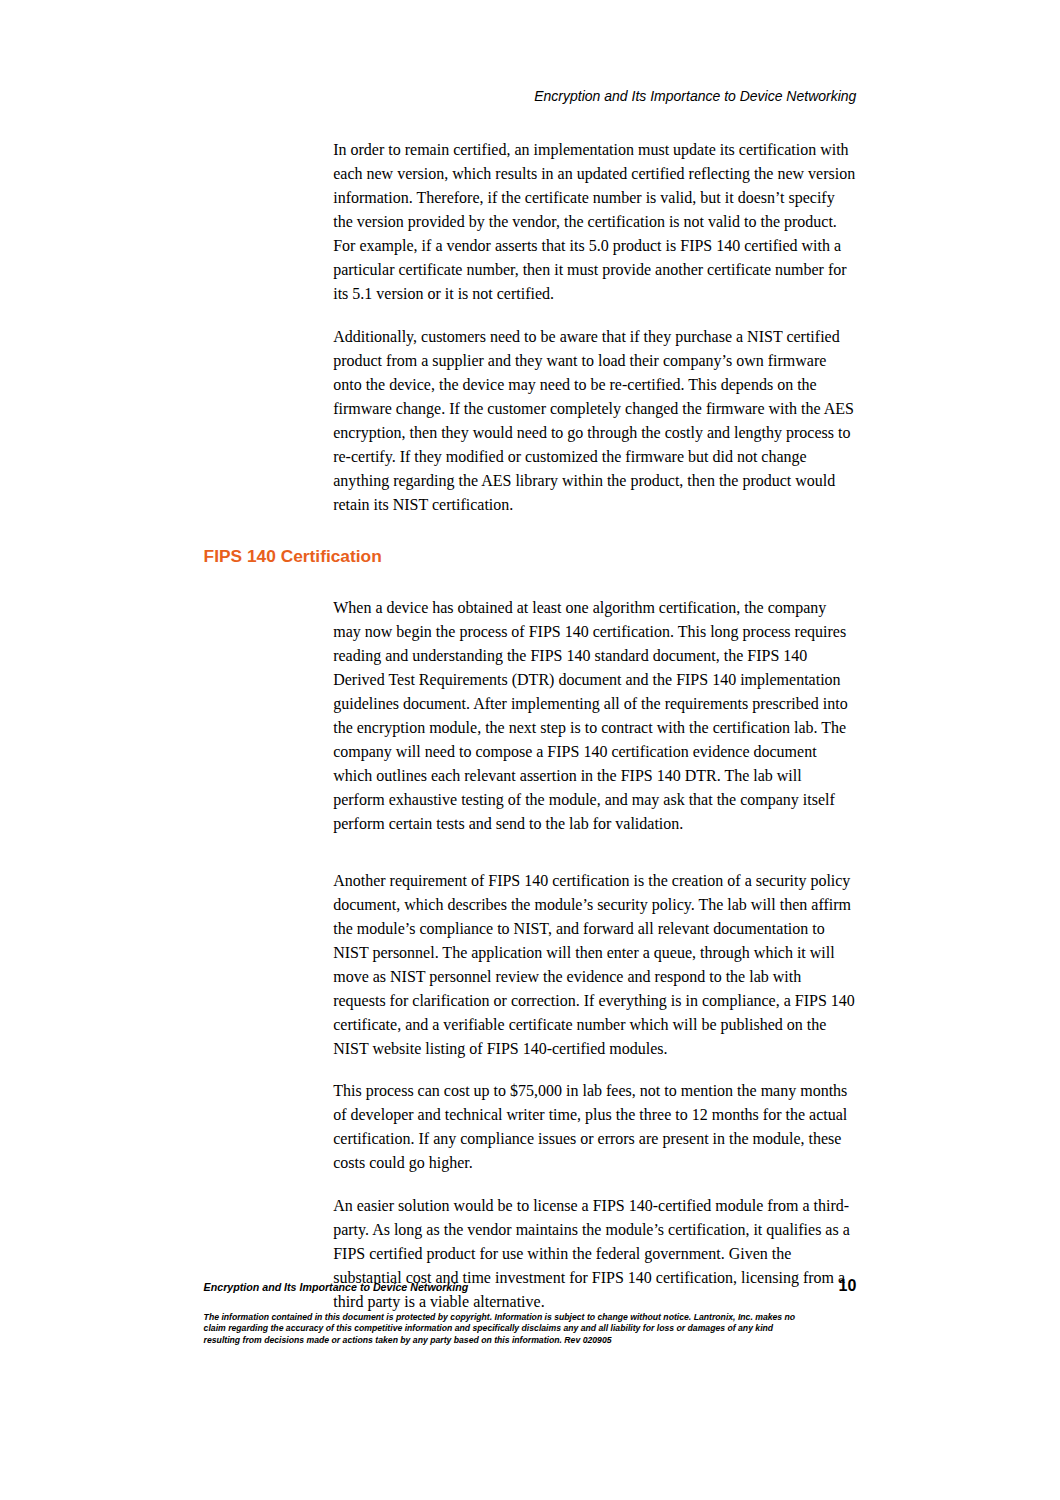Encryption and Its Importance to Device Networking
In order to remain certified, an implementation must update its certification with each new version, which results in an updated certified reflecting the new version information. Therefore, if the certificate number is valid, but it doesn’t specify the version provided by the vendor, the certification is not valid to the product. For example, if a vendor asserts that its 5.0 product is FIPS 140 certified with a particular certificate number, then it must provide another certificate number for its 5.1 version or it is not certified.
Additionally, customers need to be aware that if they purchase a NIST certified product from a supplier and they want to load their company’s own firmware onto the device, the device may need to be re-certified. This depends on the firmware change. If the customer completely changed the firmware with the AES encryption, then they would need to go through the costly and lengthy process to re-certify. If they modified or customized the firmware but did not change anything regarding the AES library within the product, then the product would retain its NIST certification.
FIPS 140 Certification
When a device has obtained at least one algorithm certification, the company may now begin the process of FIPS 140 certification. This long process requires reading and understanding the FIPS 140 standard document, the FIPS 140 Derived Test Requirements (DTR) document and the FIPS 140 implementation guidelines document. After implementing all of the requirements prescribed into the encryption module, the next step is to contract with the certification lab. The company will need to compose a FIPS 140 certification evidence document which outlines each relevant assertion in the FIPS 140 DTR. The lab will perform exhaustive testing of the module, and may ask that the company itself perform certain tests and send to the lab for validation.
Another requirement of FIPS 140 certification is the creation of a security policy document, which describes the module’s security policy. The lab will then affirm the module’s compliance to NIST, and forward all relevant documentation to NIST personnel. The application will then enter a queue, through which it will move as NIST personnel review the evidence and respond to the lab with requests for clarification or correction. If everything is in compliance, a FIPS 140 certificate, and a verifiable certificate number which will be published on the NIST website listing of FIPS 140-certified modules.
This process can cost up to $75,000 in lab fees, not to mention the many months of developer and technical writer time, plus the three to 12 months for the actual certification. If any compliance issues or errors are present in the module, these costs could go higher.
An easier solution would be to license a FIPS 140-certified module from a third-party. As long as the vendor maintains the module’s certification, it qualifies as a FIPS certified product for use within the federal government. Given the substantial cost and time investment for FIPS 140 certification, licensing from a third party is a viable alternative.
Encryption and Its Importance to Device Networking 10
The information contained in this document is protected by copyright. Information is subject to change without notice. Lantronix, Inc. makes no claim regarding the accuracy of this competitive information and specifically disclaims any and all liability for loss or damages of any kind resulting from decisions made or actions taken by any party based on this information. Rev 020905